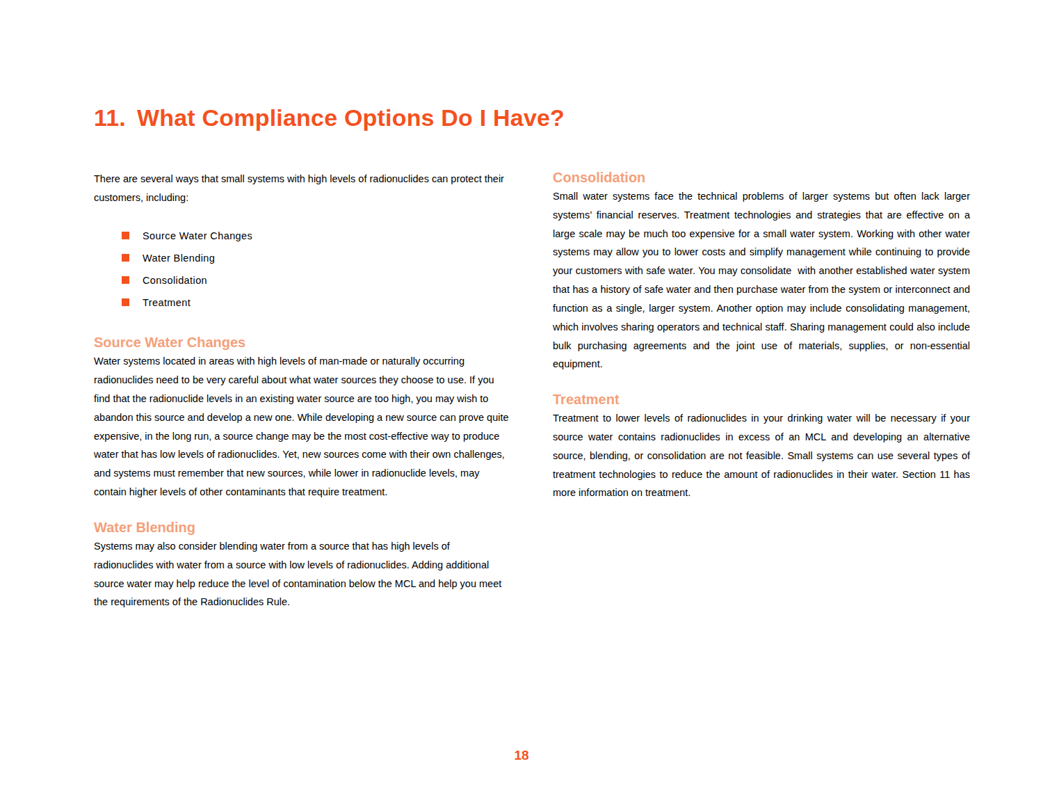11. What Compliance Options Do I Have?
There are several ways that small systems with high levels of radionuclides can protect their customers, including:
Source Water Changes
Water Blending
Consolidation
Treatment
Source Water Changes
Water systems located in areas with high levels of man-made or naturally occurring radionuclides need to be very careful about what water sources they choose to use. If you find that the radionuclide levels in an existing water source are too high, you may wish to abandon this source and develop a new one. While developing a new source can prove quite expensive, in the long run, a source change may be the most cost-effective way to produce water that has low levels of radionuclides. Yet, new sources come with their own challenges, and systems must remember that new sources, while lower in radionuclide levels, may contain higher levels of other contaminants that require treatment.
Water Blending
Systems may also consider blending water from a source that has high levels of radionuclides with water from a source with low levels of radionuclides. Adding additional source water may help reduce the level of contamination below the MCL and help you meet the requirements of the Radionuclides Rule.
Consolidation
Small water systems face the technical problems of larger systems but often lack larger systems’ financial reserves. Treatment technologies and strategies that are effective on a large scale may be much too expensive for a small water system. Working with other water systems may allow you to lower costs and simplify management while continuing to provide your customers with safe water. You may consolidate with another established water system that has a history of safe water and then purchase water from the system or interconnect and function as a single, larger system. Another option may include consolidating management, which involves sharing operators and technical staff. Sharing management could also include bulk purchasing agreements and the joint use of materials, supplies, or non-essential equipment.
Treatment
Treatment to lower levels of radionuclides in your drinking water will be necessary if your source water contains radionuclides in excess of an MCL and developing an alternative source, blending, or consolidation are not feasible. Small systems can use several types of treatment technologies to reduce the amount of radionuclides in their water. Section 11 has more information on treatment.
18